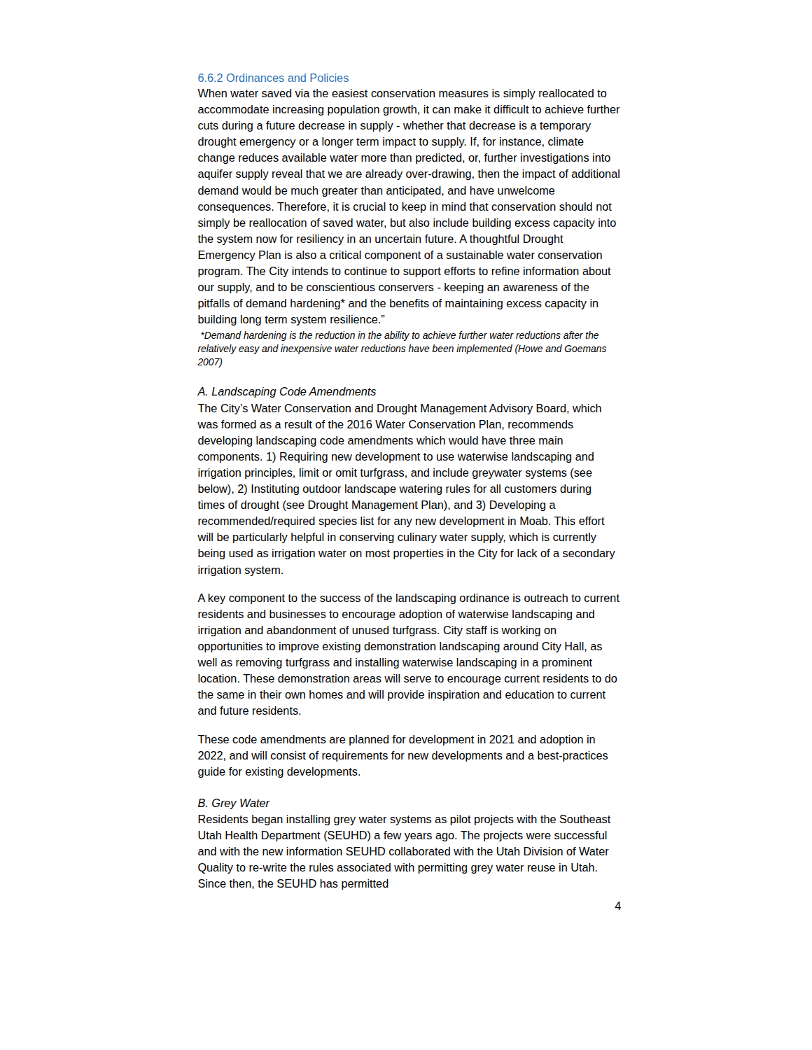6.6.2 Ordinances and Policies
When water saved via the easiest conservation measures is simply reallocated to accommodate increasing population growth, it can make it difficult to achieve further cuts during a future decrease in supply - whether that decrease is a temporary drought emergency or a longer term impact to supply. If, for instance, climate change reduces available water more than predicted, or, further investigations into aquifer supply reveal that we are already over-drawing, then the impact of additional demand would be much greater than anticipated, and have unwelcome consequences. Therefore, it is crucial to keep in mind that conservation should not simply be reallocation of saved water, but also include building excess capacity into the system now for resiliency in an uncertain future. A thoughtful Drought Emergency Plan is also a critical component of a sustainable water conservation program. The City intends to continue to support efforts to refine information about our supply, and to be conscientious conservers - keeping an awareness of the pitfalls of demand hardening* and the benefits of maintaining excess capacity in building long term system resilience.”
*Demand hardening is the reduction in the ability to achieve further water reductions after the relatively easy and inexpensive water reductions have been implemented (Howe and Goemans 2007)
A. Landscaping Code Amendments
The City’s Water Conservation and Drought Management Advisory Board, which was formed as a result of the 2016 Water Conservation Plan, recommends developing landscaping code amendments which would have three main components. 1) Requiring new development to use waterwise landscaping and irrigation principles, limit or omit turfgrass, and include greywater systems (see below), 2) Instituting outdoor landscape watering rules for all customers during times of drought (see Drought Management Plan), and 3) Developing a recommended/required species list for any new development in Moab. This effort will be particularly helpful in conserving culinary water supply, which is currently being used as irrigation water on most properties in the City for lack of a secondary irrigation system.
A key component to the success of the landscaping ordinance is outreach to current residents and businesses to encourage adoption of waterwise landscaping and irrigation and abandonment of unused turfgrass. City staff is working on opportunities to improve existing demonstration landscaping around City Hall, as well as removing turfgrass and installing waterwise landscaping in a prominent location. These demonstration areas will serve to encourage current residents to do the same in their own homes and will provide inspiration and education to current and future residents.
These code amendments are planned for development in 2021 and adoption in 2022, and will consist of requirements for new developments and a best-practices guide for existing developments.
B. Grey Water
Residents began installing grey water systems as pilot projects with the Southeast Utah Health Department (SEUHD) a few years ago. The projects were successful and with the new information SEUHD collaborated with the Utah Division of Water Quality to re-write the rules associated with permitting grey water reuse in Utah. Since then, the SEUHD has permitted
4